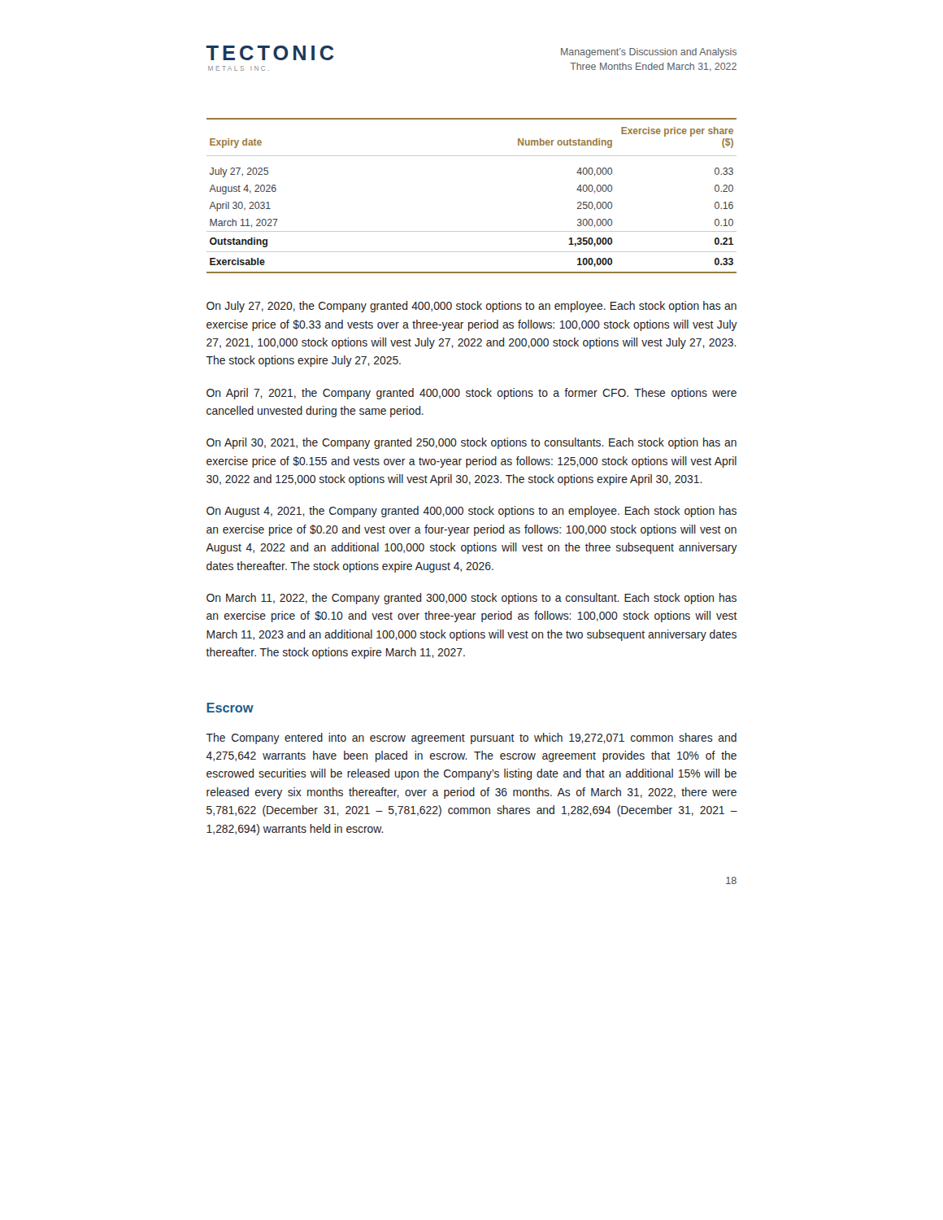TECTONIC METALS INC.
Management’s Discussion and Analysis
Three Months Ended March 31, 2022
| Expiry date | Number outstanding | Exercise price per share ($) |
| --- | --- | --- |
| July 27, 2025 | 400,000 | 0.33 |
| August 4, 2026 | 400,000 | 0.20 |
| April 30, 2031 | 250,000 | 0.16 |
| March 11, 2027 | 300,000 | 0.10 |
| Outstanding | 1,350,000 | 0.21 |
| Exercisable | 100,000 | 0.33 |
On July 27, 2020, the Company granted 400,000 stock options to an employee. Each stock option has an exercise price of $0.33 and vests over a three-year period as follows: 100,000 stock options will vest July 27, 2021, 100,000 stock options will vest July 27, 2022 and 200,000 stock options will vest July 27, 2023. The stock options expire July 27, 2025.
On April 7, 2021, the Company granted 400,000 stock options to a former CFO. These options were cancelled unvested during the same period.
On April 30, 2021, the Company granted 250,000 stock options to consultants. Each stock option has an exercise price of $0.155 and vests over a two-year period as follows: 125,000 stock options will vest April 30, 2022 and 125,000 stock options will vest April 30, 2023. The stock options expire April 30, 2031.
On August 4, 2021, the Company granted 400,000 stock options to an employee. Each stock option has an exercise price of $0.20 and vest over a four-year period as follows: 100,000 stock options will vest on August 4, 2022 and an additional 100,000 stock options will vest on the three subsequent anniversary dates thereafter. The stock options expire August 4, 2026.
On March 11, 2022, the Company granted 300,000 stock options to a consultant. Each stock option has an exercise price of $0.10 and vest over three-year period as follows: 100,000 stock options will vest March 11, 2023 and an additional 100,000 stock options will vest on the two subsequent anniversary dates thereafter. The stock options expire March 11, 2027.
Escrow
The Company entered into an escrow agreement pursuant to which 19,272,071 common shares and 4,275,642 warrants have been placed in escrow. The escrow agreement provides that 10% of the escrowed securities will be released upon the Company’s listing date and that an additional 15% will be released every six months thereafter, over a period of 36 months. As of March 31, 2022, there were 5,781,622 (December 31, 2021 – 5,781,622) common shares and 1,282,694 (December 31, 2021 – 1,282,694) warrants held in escrow.
18